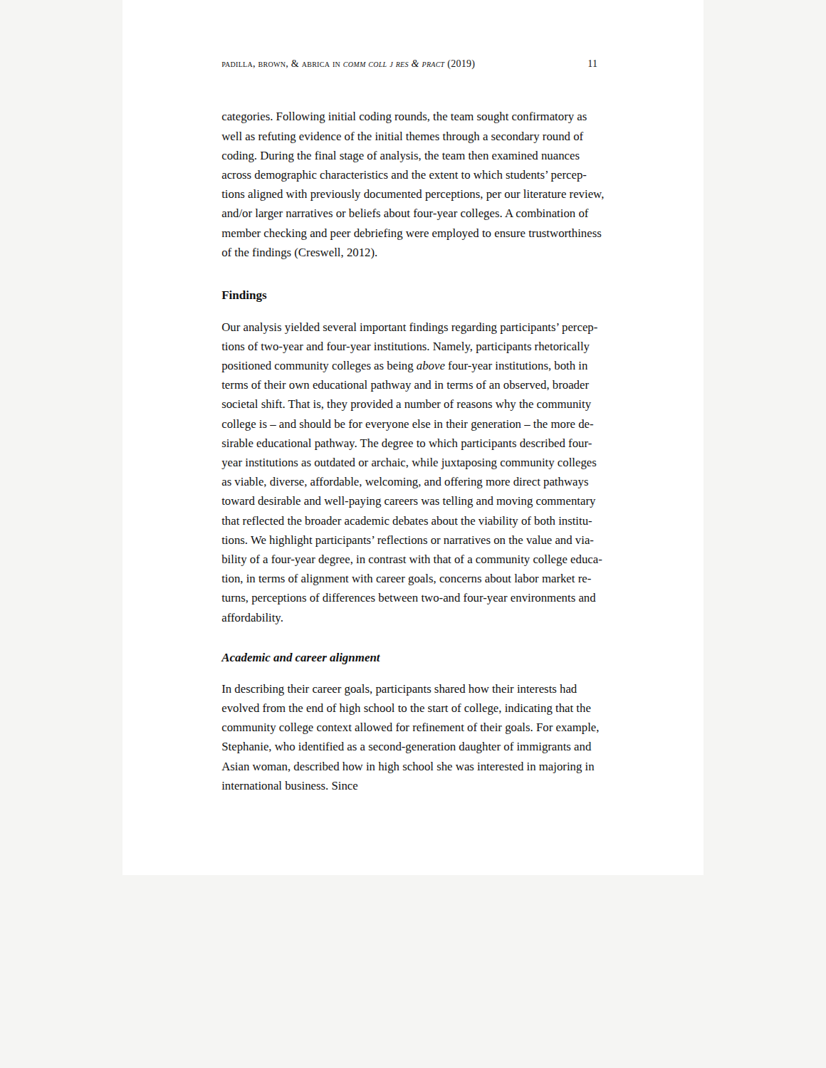Padilla, Brown, & Abrica in Comm Coll J Res & Pract (2019)
11
categories. Following initial coding rounds, the team sought confirmatory as well as refuting evidence of the initial themes through a secondary round of coding. During the final stage of analysis, the team then examined nuances across demographic characteristics and the extent to which students’ perceptions aligned with previously documented perceptions, per our literature review, and/or larger narratives or beliefs about four-year colleges. A combination of member checking and peer debriefing were employed to ensure trustworthiness of the findings (Creswell, 2012).
Findings
Our analysis yielded several important findings regarding participants’ perceptions of two-year and four-year institutions. Namely, participants rhetorically positioned community colleges as being above four-year institutions, both in terms of their own educational pathway and in terms of an observed, broader societal shift. That is, they provided a number of reasons why the community college is – and should be for everyone else in their generation – the more desirable educational pathway. The degree to which participants described four-year institutions as outdated or archaic, while juxtaposing community colleges as viable, diverse, affordable, welcoming, and offering more direct pathways toward desirable and well-paying careers was telling and moving commentary that reflected the broader academic debates about the viability of both institutions. We highlight participants’ reflections or narratives on the value and viability of a four-year degree, in contrast with that of a community college education, in terms of alignment with career goals, concerns about labor market returns, perceptions of differences between two-and four-year environments and affordability.
Academic and career alignment
In describing their career goals, participants shared how their interests had evolved from the end of high school to the start of college, indicating that the community college context allowed for refinement of their goals. For example, Stephanie, who identified as a second-generation daughter of immigrants and Asian woman, described how in high school she was interested in majoring in international business. Since